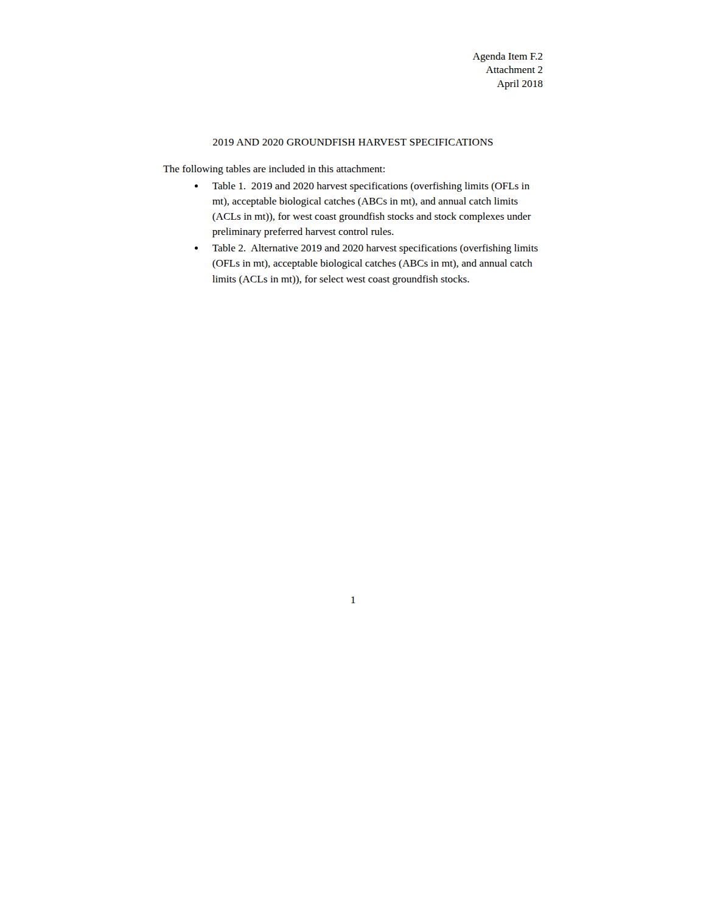Agenda Item F.2
Attachment 2
April 2018
2019 AND 2020 GROUNDFISH HARVEST SPECIFICATIONS
The following tables are included in this attachment:
Table 1. 2019 and 2020 harvest specifications (overfishing limits (OFLs in mt), acceptable biological catches (ABCs in mt), and annual catch limits (ACLs in mt)), for west coast groundfish stocks and stock complexes under preliminary preferred harvest control rules.
Table 2. Alternative 2019 and 2020 harvest specifications (overfishing limits (OFLs in mt), acceptable biological catches (ABCs in mt), and annual catch limits (ACLs in mt)), for select west coast groundfish stocks.
1